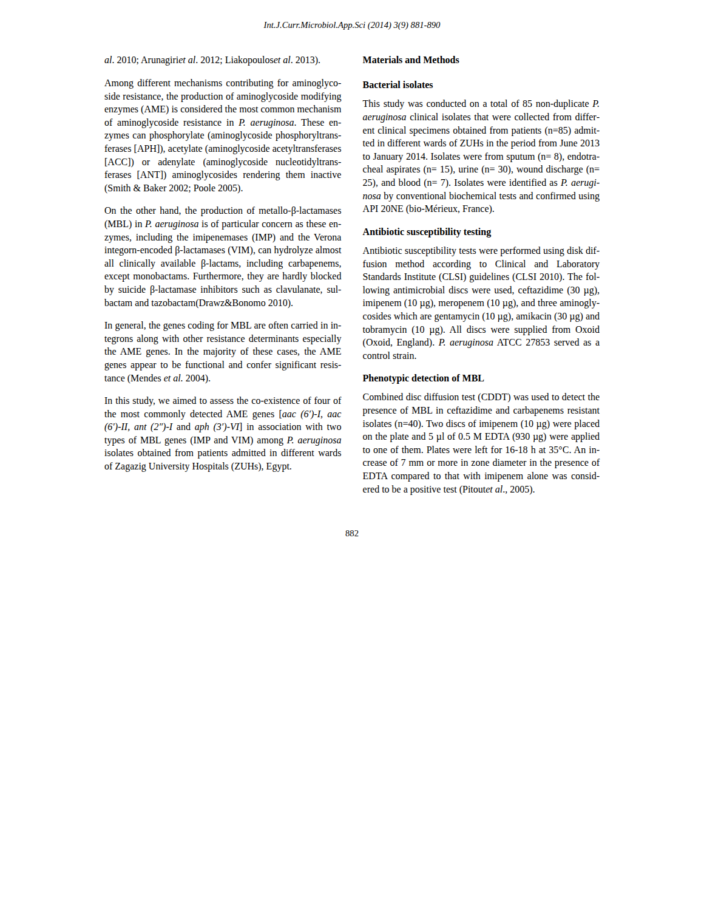Int.J.Curr.Microbiol.App.Sci (2014) 3(9) 881-890
al. 2010; Arunagiriet al. 2012; Liakopouloset al. 2013).
Among different mechanisms contributing for aminoglycoside resistance, the production of aminoglycoside modifying enzymes (AME) is considered the most common mechanism of aminoglycoside resistance in P. aeruginosa. These enzymes can phosphorylate (aminoglycoside phosphoryltransferases [APH]), acetylate (aminoglycoside acetyltransferases [ACC]) or adenylate (aminoglycoside nucleotidyltransferases [ANT]) aminoglycosides rendering them inactive (Smith & Baker 2002; Poole 2005).
On the other hand, the production of metallo-β-lactamases (MBL) in P. aeruginosa is of particular concern as these enzymes, including the imipenemases (IMP) and the Verona integorn-encoded β-lactamases (VIM), can hydrolyze almost all clinically available β-lactams, including carbapenems, except monobactams. Furthermore, they are hardly blocked by suicide β-lactamase inhibitors such as clavulanate, sulbactam and tazobactam(Drawz&Bonomo 2010).
In general, the genes coding for MBL are often carried in integrons along with other resistance determinants especially the AME genes. In the majority of these cases, the AME genes appear to be functional and confer significant resistance (Mendes et al. 2004).
In this study, we aimed to assess the co-existence of four of the most commonly detected AME genes [aac (6′)-I, aac (6′)-II, ant (2″)-I and aph (3′)-VI] in association with two types of MBL genes (IMP and VIM) among P. aeruginosa isolates obtained from patients admitted in different wards of Zagazig University Hospitals (ZUHs), Egypt.
Materials and Methods
Bacterial isolates
This study was conducted on a total of 85 non-duplicate P. aeruginosa clinical isolates that were collected from different clinical specimens obtained from patients (n=85) admitted in different wards of ZUHs in the period from June 2013 to January 2014. Isolates were from sputum (n= 8), endotracheal aspirates (n= 15), urine (n= 30), wound discharge (n= 25), and blood (n= 7). Isolates were identified as P. aeruginosa by conventional biochemical tests and confirmed using API 20NE (bio-Mérieux, France).
Antibiotic susceptibility testing
Antibiotic susceptibility tests were performed using disk diffusion method according to Clinical and Laboratory Standards Institute (CLSI) guidelines (CLSI 2010). The following antimicrobial discs were used, ceftazidime (30 µg), imipenem (10 µg), meropenem (10 µg), and three aminoglycosides which are gentamycin (10 µg), amikacin (30 µg) and tobramycin (10 µg). All discs were supplied from Oxoid (Oxoid, England). P. aeruginosa ATCC 27853 served as a control strain.
Phenotypic detection of MBL
Combined disc diffusion test (CDDT) was used to detect the presence of MBL in ceftazidime and carbapenems resistant isolates (n=40). Two discs of imipenem (10 µg) were placed on the plate and 5 µl of 0.5 M EDTA (930 µg) were applied to one of them. Plates were left for 16-18 h at 35°C. An increase of 7 mm or more in zone diameter in the presence of EDTA compared to that with imipenem alone was considered to be a positive test (Pitoutet al., 2005).
882